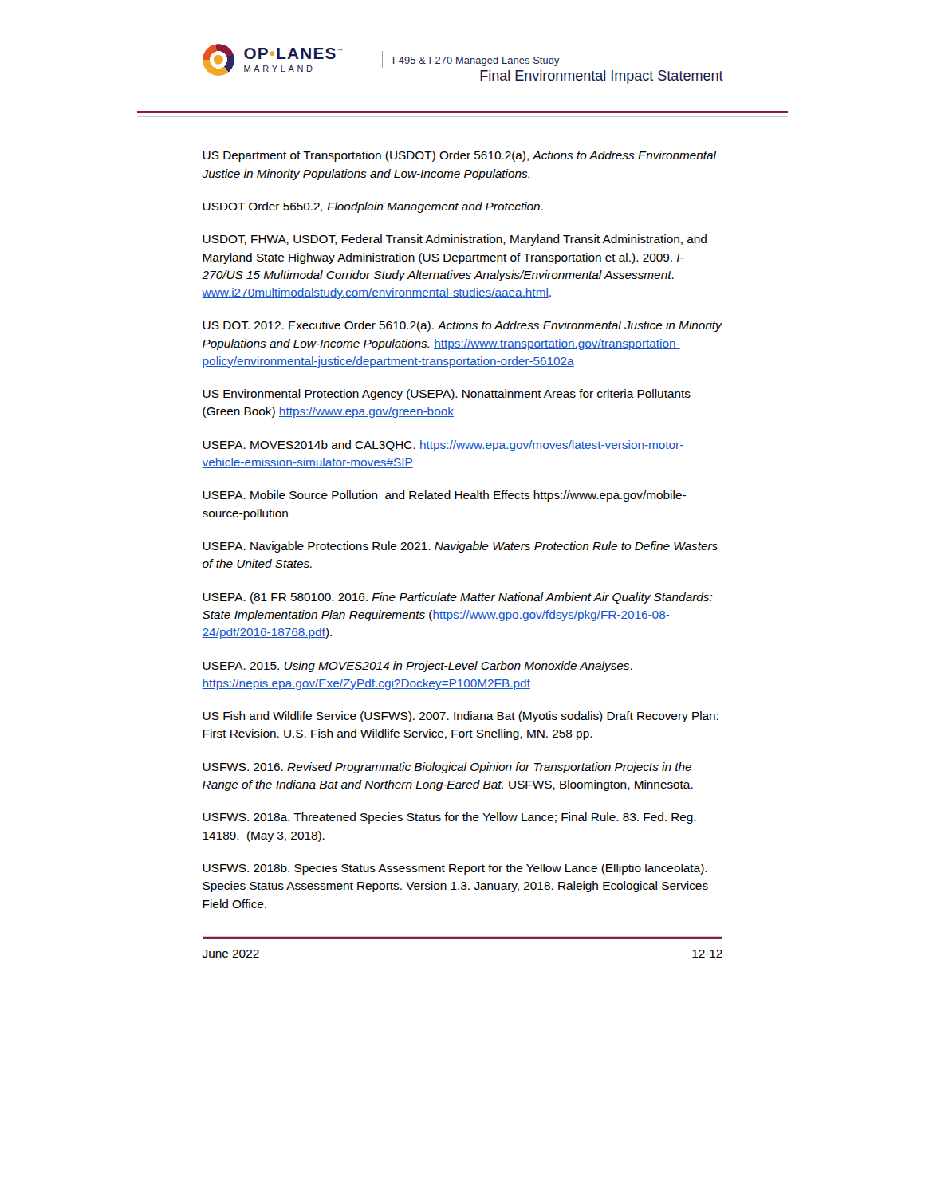OP•LANES™
MARYLAND
I-495 & I-270 Managed Lanes Study
Final Environmental Impact Statement
US Department of Transportation (USDOT) Order 5610.2(a), Actions to Address Environmental Justice in Minority Populations and Low-Income Populations.
USDOT Order 5650.2, Floodplain Management and Protection.
USDOT, FHWA, USDOT, Federal Transit Administration, Maryland Transit Administration, and Maryland State Highway Administration (US Department of Transportation et al.). 2009. I-270/US 15 Multimodal Corridor Study Alternatives Analysis/Environmental Assessment. www.i270multimodalstudy.com/environmental-studies/aaea.html.
US DOT. 2012. Executive Order 5610.2(a). Actions to Address Environmental Justice in Minority Populations and Low-Income Populations. https://www.transportation.gov/transportation-policy/environmental-justice/department-transportation-order-56102a
US Environmental Protection Agency (USEPA). Nonattainment Areas for criteria Pollutants (Green Book) https://www.epa.gov/green-book
USEPA. MOVES2014b and CAL3QHC. https://www.epa.gov/moves/latest-version-motor-vehicle-emission-simulator-moves#SIP
USEPA. Mobile Source Pollution and Related Health Effects https://www.epa.gov/mobile-source-pollution
USEPA. Navigable Protections Rule 2021. Navigable Waters Protection Rule to Define Wasters of the United States.
USEPA. (81 FR 580100. 2016. Fine Particulate Matter National Ambient Air Quality Standards: State Implementation Plan Requirements (https://www.gpo.gov/fdsys/pkg/FR-2016-08-24/pdf/2016-18768.pdf).
USEPA. 2015. Using MOVES2014 in Project-Level Carbon Monoxide Analyses. https://nepis.epa.gov/Exe/ZyPdf.cgi?Dockey=P100M2FB.pdf
US Fish and Wildlife Service (USFWS). 2007. Indiana Bat (Myotis sodalis) Draft Recovery Plan: First Revision. U.S. Fish and Wildlife Service, Fort Snelling, MN. 258 pp.
USFWS. 2016. Revised Programmatic Biological Opinion for Transportation Projects in the Range of the Indiana Bat and Northern Long-Eared Bat. USFWS, Bloomington, Minnesota.
USFWS. 2018a. Threatened Species Status for the Yellow Lance; Final Rule. 83. Fed. Reg. 14189. (May 3, 2018).
USFWS. 2018b. Species Status Assessment Report for the Yellow Lance (Elliptio lanceolata). Species Status Assessment Reports. Version 1.3. January, 2018. Raleigh Ecological Services Field Office.
June 2022
12-12